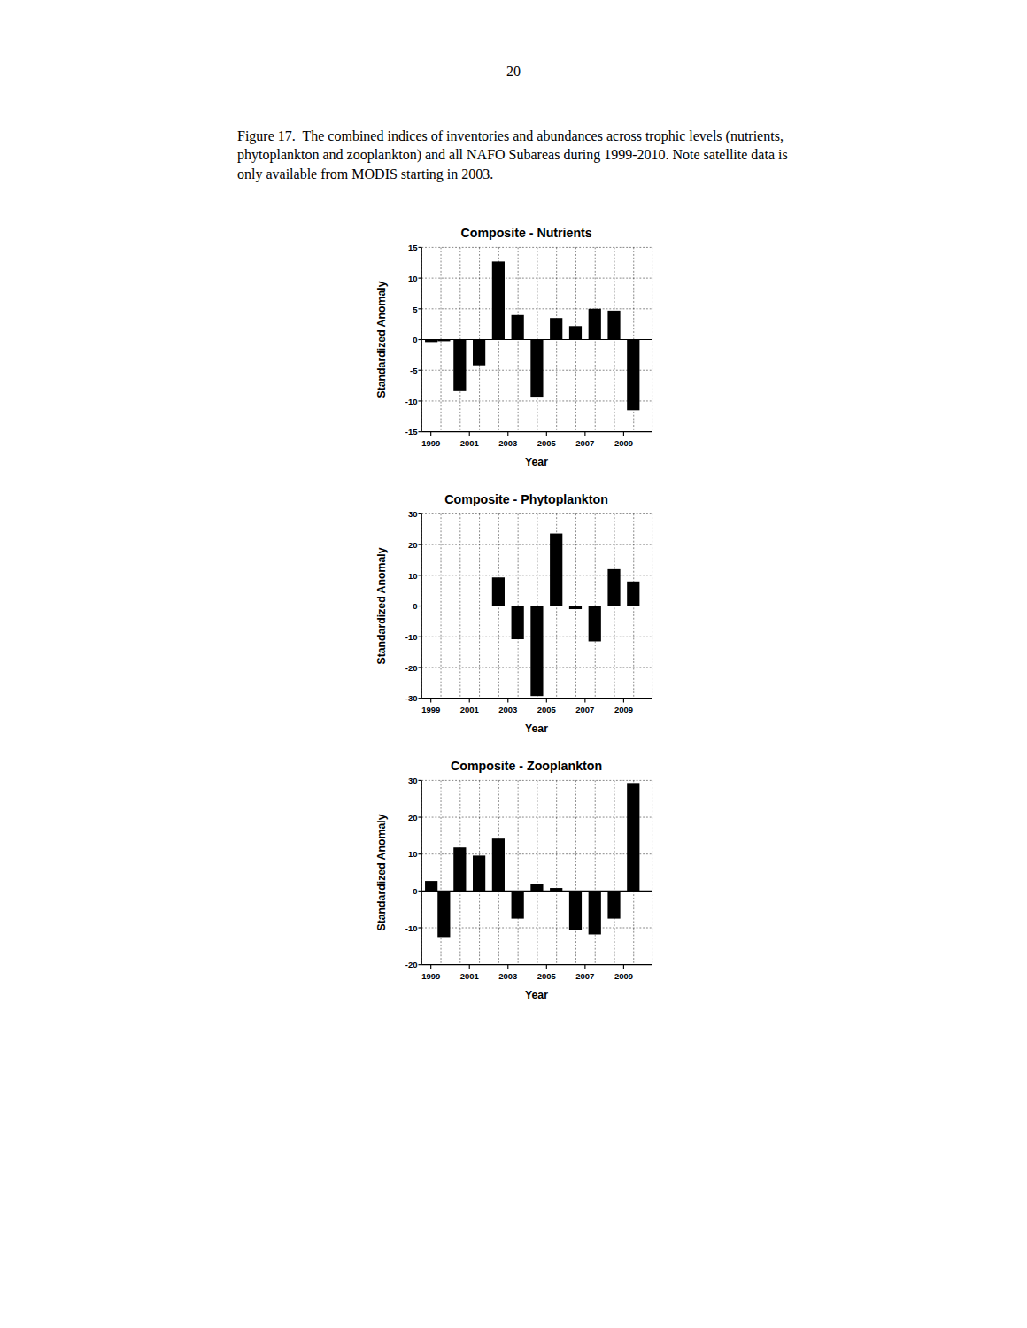20
Figure 17. The combined indices of inventories and abundances across trophic levels (nutrients, phytoplankton and zooplankton) and all NAFO Subareas during 1999-2010. Note satellite data is only available from MODIS starting in 2003.
Composite - Nutrients 15 10 5 0 -5 -10 -15 1999 2001 2003 2005 2007 2009 Year Standardized Anomaly
Composite - Phytoplankton 30 20 10 0 -10 -20 -30 1999 2001 2003 2005 2007 2009 Year Standardized Anomaly
Composite - Zooplankton 30 20 10 0 -10 -20 1999 2001 2003 2005 2007 2009 Year Standardized Anomaly